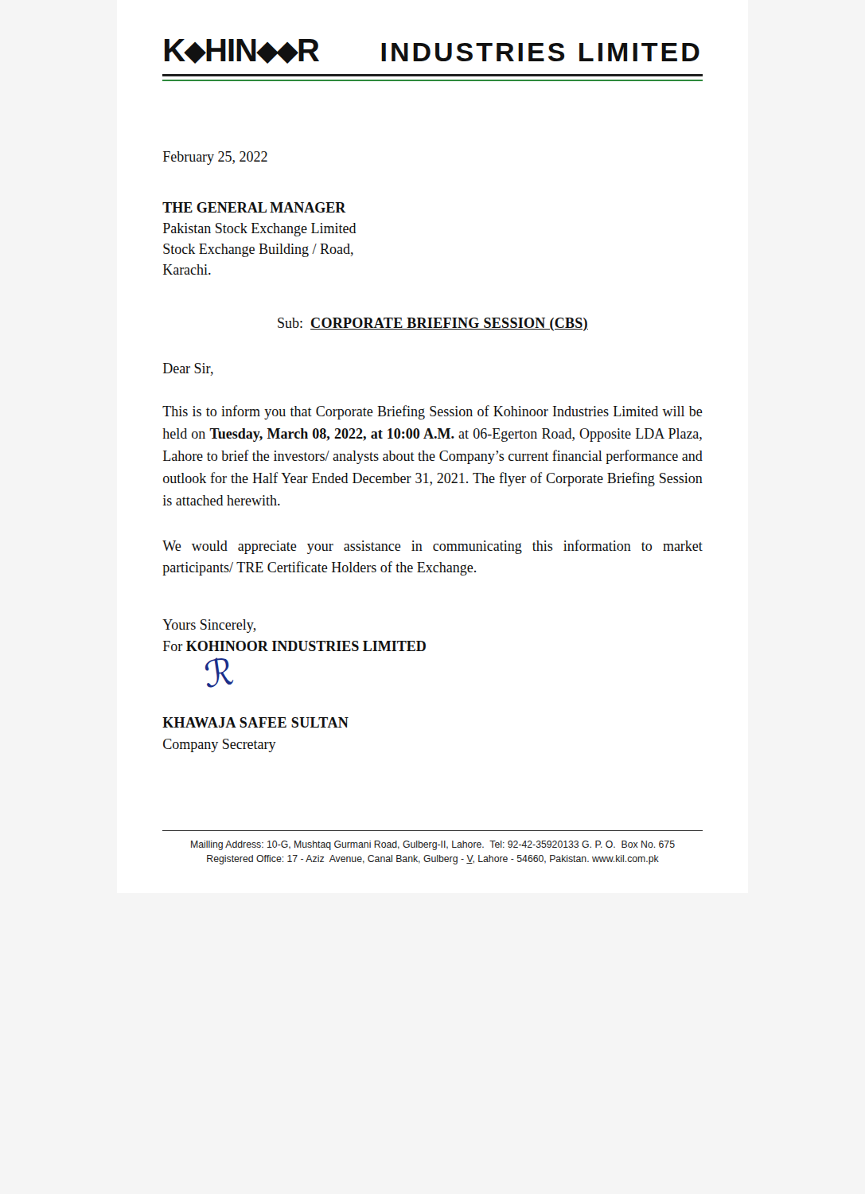K◆HIN◆◆R
INDUSTRIES LIMITED
February 25, 2022
THE GENERAL MANAGER
Pakistan Stock Exchange Limited
Stock Exchange Building / Road,
Karachi.
Sub: CORPORATE BRIEFING SESSION (CBS)
Dear Sir,
This is to inform you that Corporate Briefing Session of Kohinoor Industries Limited will be held on Tuesday, March 08, 2022, at 10:00 A.M. at 06-Egerton Road, Opposite LDA Plaza, Lahore to brief the investors/ analysts about the Company’s current financial performance and outlook for the Half Year Ended December 31, 2021. The flyer of Corporate Briefing Session is attached herewith.
We would appreciate your assistance in communicating this information to market participants/ TRE Certificate Holders of the Exchange.
Yours Sincerely,
For KOHINOOR INDUSTRIES LIMITED
ℛ
KHAWAJA SAFEE SULTAN
Company Secretary
Mailling Address: 10-G, Mushtaq Gurmani Road, Gulberg-II, Lahore. Tel: 92-42-35920133 G. P. O. Box No. 675
Registered Office: 17 - Aziz Avenue, Canal Bank, Gulberg - V, Lahore - 54660, Pakistan. www.kil.com.pk